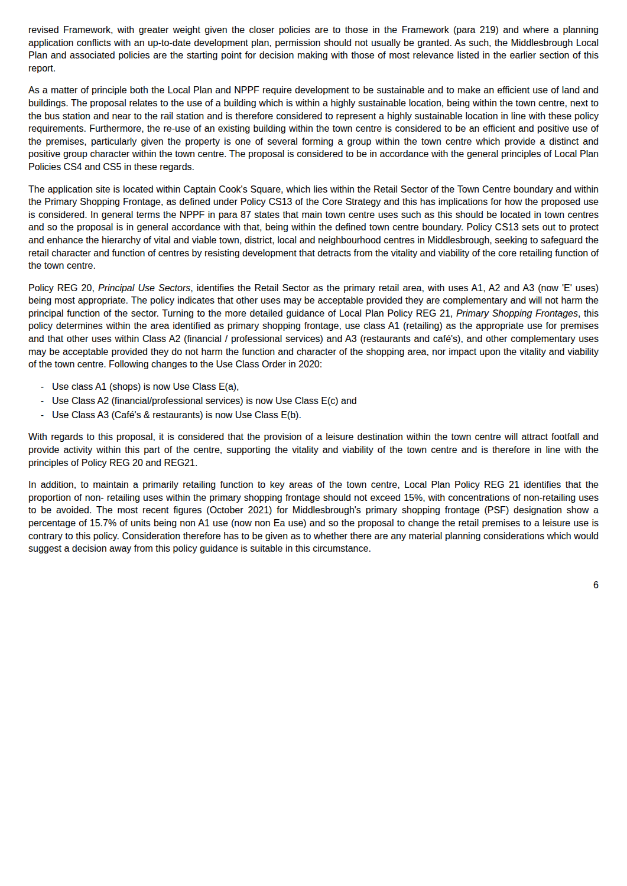revised Framework, with greater weight given the closer policies are to those in the Framework (para 219) and where a planning application conflicts with an up-to-date development plan, permission should not usually be granted. As such, the Middlesbrough Local Plan and associated policies are the starting point for decision making with those of most relevance listed in the earlier section of this report.
As a matter of principle both the Local Plan and NPPF require development to be sustainable and to make an efficient use of land and buildings. The proposal relates to the use of a building which is within a highly sustainable location, being within the town centre, next to the bus station and near to the rail station and is therefore considered to represent a highly sustainable location in line with these policy requirements. Furthermore, the re-use of an existing building within the town centre is considered to be an efficient and positive use of the premises, particularly given the property is one of several forming a group within the town centre which provide a distinct and positive group character within the town centre. The proposal is considered to be in accordance with the general principles of Local Plan Policies CS4 and CS5 in these regards.
The application site is located within Captain Cook's Square, which lies within the Retail Sector of the Town Centre boundary and within the Primary Shopping Frontage, as defined under Policy CS13 of the Core Strategy and this has implications for how the proposed use is considered. In general terms the NPPF in para 87 states that main town centre uses such as this should be located in town centres and so the proposal is in general accordance with that, being within the defined town centre boundary. Policy CS13 sets out to protect and enhance the hierarchy of vital and viable town, district, local and neighbourhood centres in Middlesbrough, seeking to safeguard the retail character and function of centres by resisting development that detracts from the vitality and viability of the core retailing function of the town centre.
Policy REG 20, Principal Use Sectors, identifies the Retail Sector as the primary retail area, with uses A1, A2 and A3 (now 'E' uses) being most appropriate. The policy indicates that other uses may be acceptable provided they are complementary and will not harm the principal function of the sector. Turning to the more detailed guidance of Local Plan Policy REG 21, Primary Shopping Frontages, this policy determines within the area identified as primary shopping frontage, use class A1 (retailing) as the appropriate use for premises and that other uses within Class A2 (financial / professional services) and A3 (restaurants and café's), and other complementary uses may be acceptable provided they do not harm the function and character of the shopping area, nor impact upon the vitality and viability of the town centre. Following changes to the Use Class Order in 2020:
Use class A1 (shops) is now Use Class E(a),
Use Class A2 (financial/professional services) is now Use Class E(c) and
Use Class A3 (Café's & restaurants) is now Use Class E(b).
With regards to this proposal, it is considered that the provision of a leisure destination within the town centre will attract footfall and provide activity within this part of the centre, supporting the vitality and viability of the town centre and is therefore in line with the principles of Policy REG 20 and REG21.
In addition, to maintain a primarily retailing function to key areas of the town centre, Local Plan Policy REG 21 identifies that the proportion of non- retailing uses within the primary shopping frontage should not exceed 15%, with concentrations of non-retailing uses to be avoided. The most recent figures (October 2021) for Middlesbrough's primary shopping frontage (PSF) designation show a percentage of 15.7% of units being non A1 use (now non Ea use) and so the proposal to change the retail premises to a leisure use is contrary to this policy. Consideration therefore has to be given as to whether there are any material planning considerations which would suggest a decision away from this policy guidance is suitable in this circumstance.
6